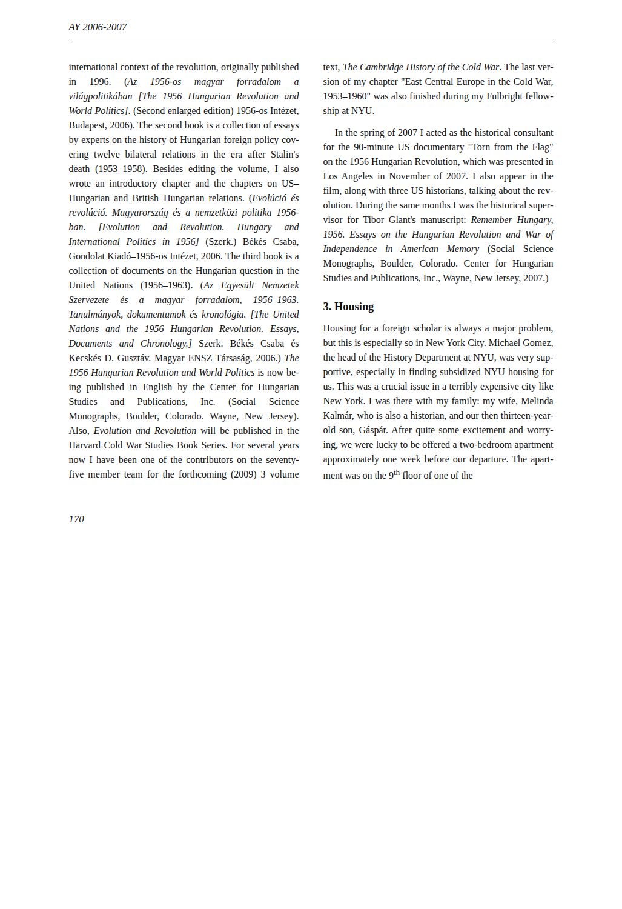AY 2006-2007
international context of the revolution, originally published in 1996. (Az 1956-os magyar forradalom a világpolitikában [The 1956 Hungarian Revolution and World Politics]. (Second enlarged edition) 1956-os Intézet, Budapest, 2006). The second book is a collection of essays by experts on the history of Hungarian foreign policy covering twelve bilateral relations in the era after Stalin's death (1953–1958). Besides editing the volume, I also wrote an introductory chapter and the chapters on US–Hungarian and British–Hungarian relations. (Evolúció és revolúció. Magyarország és a nemzetközi politika 1956-ban. [Evolution and Revolution. Hungary and International Politics in 1956] (Szerk.) Békés Csaba, Gondolat Kiadó–1956-os Intézet, 2006. The third book is a collection of documents on the Hungarian question in the United Nations (1956–1963). (Az Egyesült Nemzetek Szervezete és a magyar forradalom, 1956–1963. Tanulmányok, dokumentumok és kronológia. [The United Nations and the 1956 Hungarian Revolution. Essays, Documents and Chronology.] Szerk. Békés Csaba és Kecskés D. Gusztáv. Magyar ENSZ Társaság, 2006.) The 1956 Hungarian Revolution and World Politics is now being published in English by the Center for Hungarian Studies and Publications, Inc. (Social Science Monographs, Boulder, Colorado. Wayne, New Jersey). Also, Evolution and Revolution will be published in the Harvard Cold War Studies Book Series. For several years now I have been one of the contributors on the seventy-five member team for the forthcoming (2009) 3 volume text, The Cambridge History of the Cold War. The last version of my chapter "East Central Europe in the Cold War, 1953–1960" was also finished during my Fulbright fellowship at NYU.
In the spring of 2007 I acted as the historical consultant for the 90-minute US documentary "Torn from the Flag" on the 1956 Hungarian Revolution, which was presented in Los Angeles in November of 2007. I also appear in the film, along with three US historians, talking about the revolution. During the same months I was the historical supervisor for Tibor Glant's manuscript: Remember Hungary, 1956. Essays on the Hungarian Revolution and War of Independence in American Memory (Social Science Monographs, Boulder, Colorado. Center for Hungarian Studies and Publications, Inc., Wayne, New Jersey, 2007.)
3. Housing
Housing for a foreign scholar is always a major problem, but this is especially so in New York City. Michael Gomez, the head of the History Department at NYU, was very supportive, especially in finding subsidized NYU housing for us. This was a crucial issue in a terribly expensive city like New York. I was there with my family: my wife, Melinda Kalmár, who is also a historian, and our then thirteen-year-old son, Gáspár. After quite some excitement and worrying, we were lucky to be offered a two-bedroom apartment approximately one week before our departure. The apartment was on the 9th floor of one of the
170